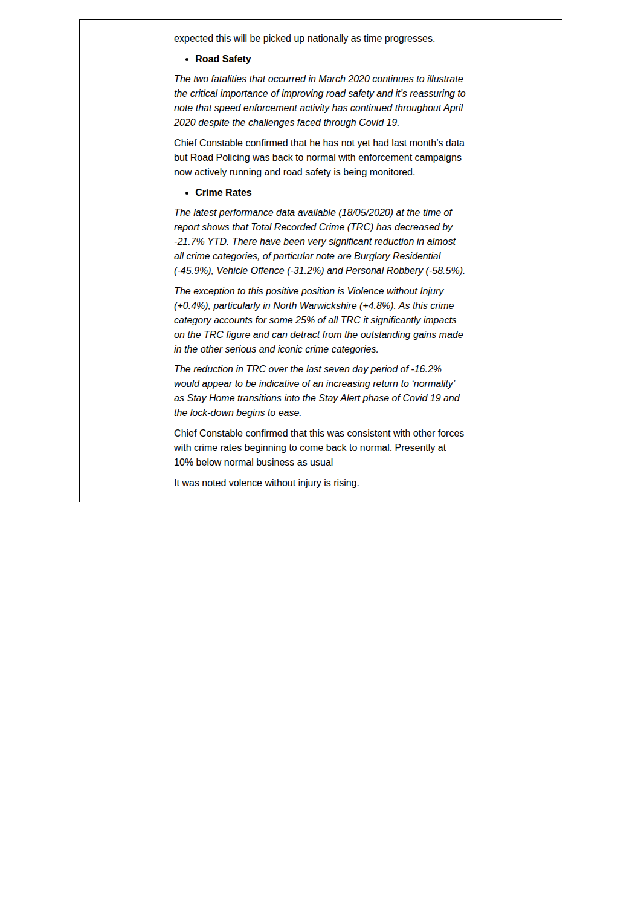| | expected this will be picked up nationally as time progresses. Road Safety The two fatalities that occurred in March 2020 continues to illustrate the critical importance of improving road safety and it’s reassuring to note that speed enforcement activity has continued throughout April 2020 despite the challenges faced through Covid 19. Chief Constable confirmed that he has not yet had last month’s data but Road Policing was back to normal with enforcement campaigns now actively running and road safety is being monitored. Crime Rates The latest performance data available (18/05/2020) at the time of report shows that Total Recorded Crime (TRC) has decreased by -21.7% YTD. There have been very significant reduction in almost all crime categories, of particular note are Burglary Residential (-45.9%), Vehicle Offence (-31.2%) and Personal Robbery (-58.5%). The exception to this positive position is Violence without Injury (+0.4%), particularly in North Warwickshire (+4.8%). As this crime category accounts for some 25% of all TRC it significantly impacts on the TRC figure and can detract from the outstanding gains made in the other serious and iconic crime categories. The reduction in TRC over the last seven day period of -16.2% would appear to be indicative of an increasing return to ‘normality’ as Stay Home transitions into the Stay Alert phase of Covid 19 and the lock-down begins to ease. Chief Constable confirmed that this was consistent with other forces with crime rates beginning to come back to normal. Presently at 10% below normal business as usual It was noted volence without injury is rising. | |